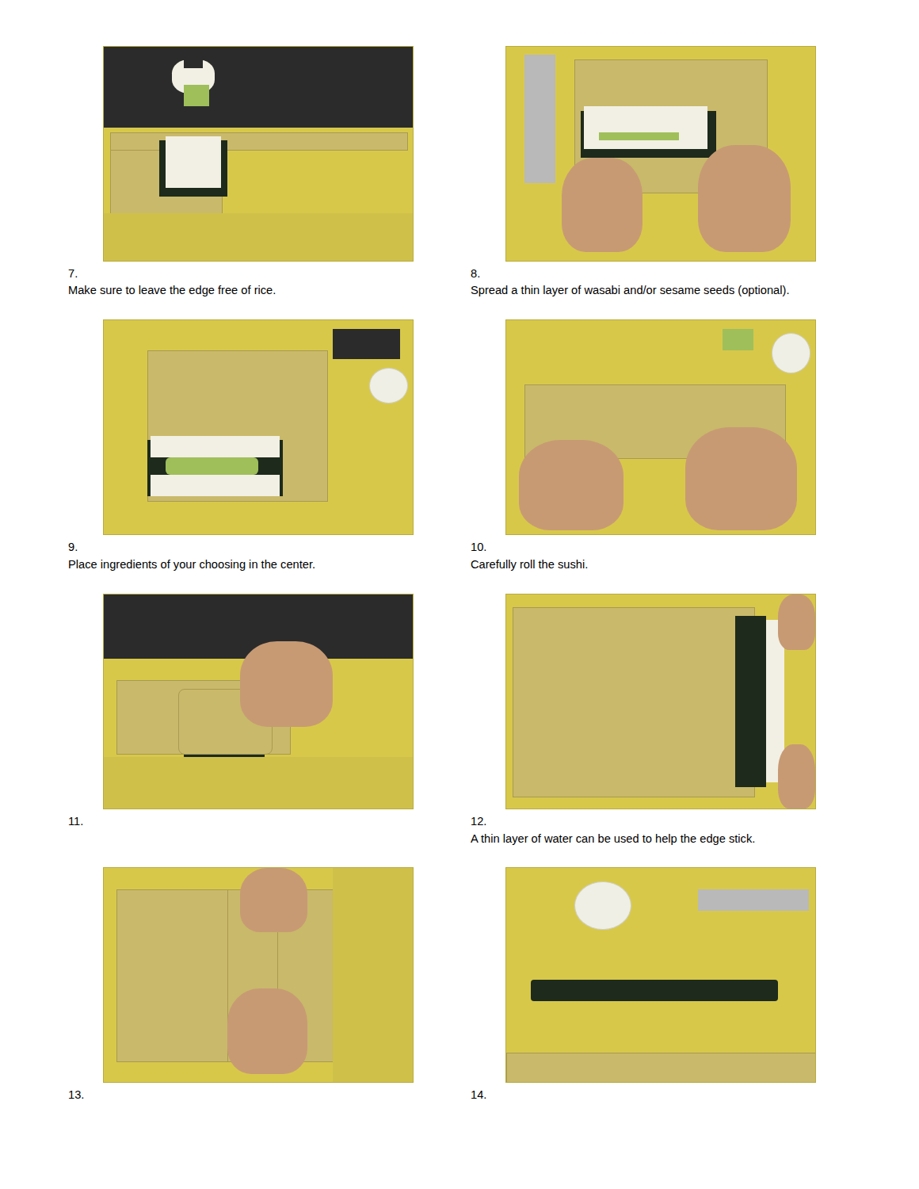| 7. Make sure to leave the edge free of rice. | 8. Spread a thin layer of wasabi and/or sesame seeds (optional). |
| 9. Place ingredients of your choosing in the center. | 10. Carefully roll the sushi. |
| 11. | 12. A thin layer of water can be used to help the edge stick. |
| 13. | 14. |